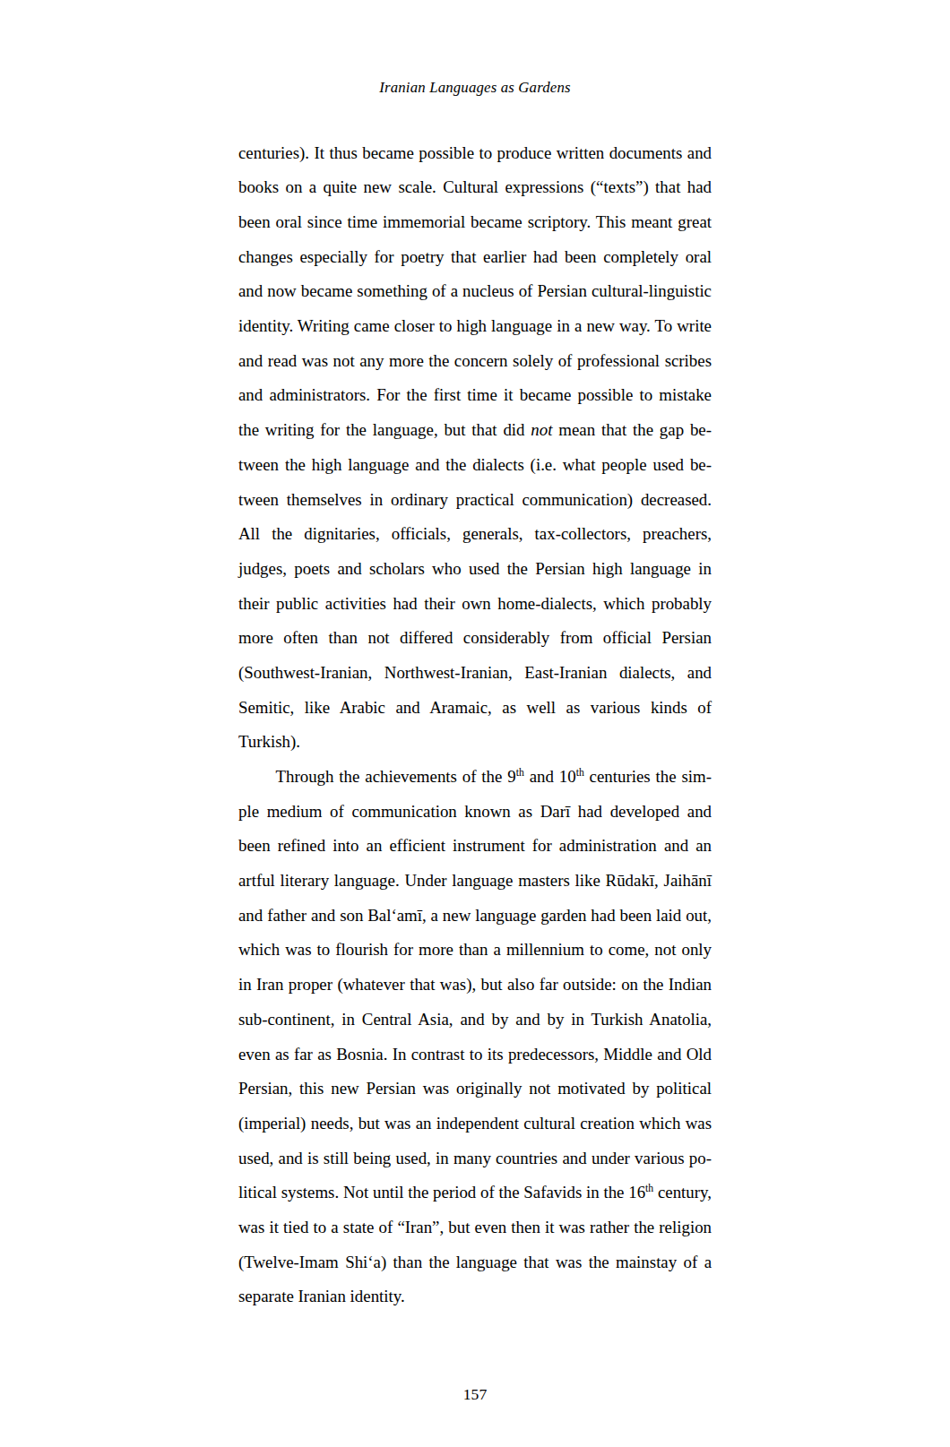Iranian Languages as Gardens
centuries). It thus became possible to produce written documents and books on a quite new scale. Cultural expressions (“texts”) that had been oral since time immemorial became scriptory. This meant great changes especially for poetry that earlier had been completely oral and now became something of a nucleus of Persian cultural-linguistic identity. Writing came closer to high language in a new way. To write and read was not any more the concern solely of professional scribes and administrators. For the first time it became possible to mistake the writing for the language, but that did not mean that the gap between the high language and the dialects (i.e. what people used between themselves in ordinary practical communication) decreased. All the dignitaries, officials, generals, tax-collectors, preachers, judges, poets and scholars who used the Persian high language in their public activities had their own home-dialects, which probably more often than not differed considerably from official Persian (Southwest-Iranian, Northwest-Iranian, East-Iranian dialects, and Semitic, like Arabic and Aramaic, as well as various kinds of Turkish).
Through the achievements of the 9th and 10th centuries the simple medium of communication known as Darī had developed and been refined into an efficient instrument for administration and an artful literary language. Under language masters like Rūdakī, Jaihānī and father and son Bal‘amī, a new language garden had been laid out, which was to flourish for more than a millennium to come, not only in Iran proper (whatever that was), but also far outside: on the Indian sub-continent, in Central Asia, and by and by in Turkish Anatolia, even as far as Bosnia. In contrast to its predecessors, Middle and Old Persian, this new Persian was originally not motivated by political (imperial) needs, but was an independent cultural creation which was used, and is still being used, in many countries and under various political systems. Not until the period of the Safavids in the 16th century, was it tied to a state of “Iran”, but even then it was rather the religion (Twelve-Imam Shi‘a) than the language that was the mainstay of a separate Iranian identity.
157